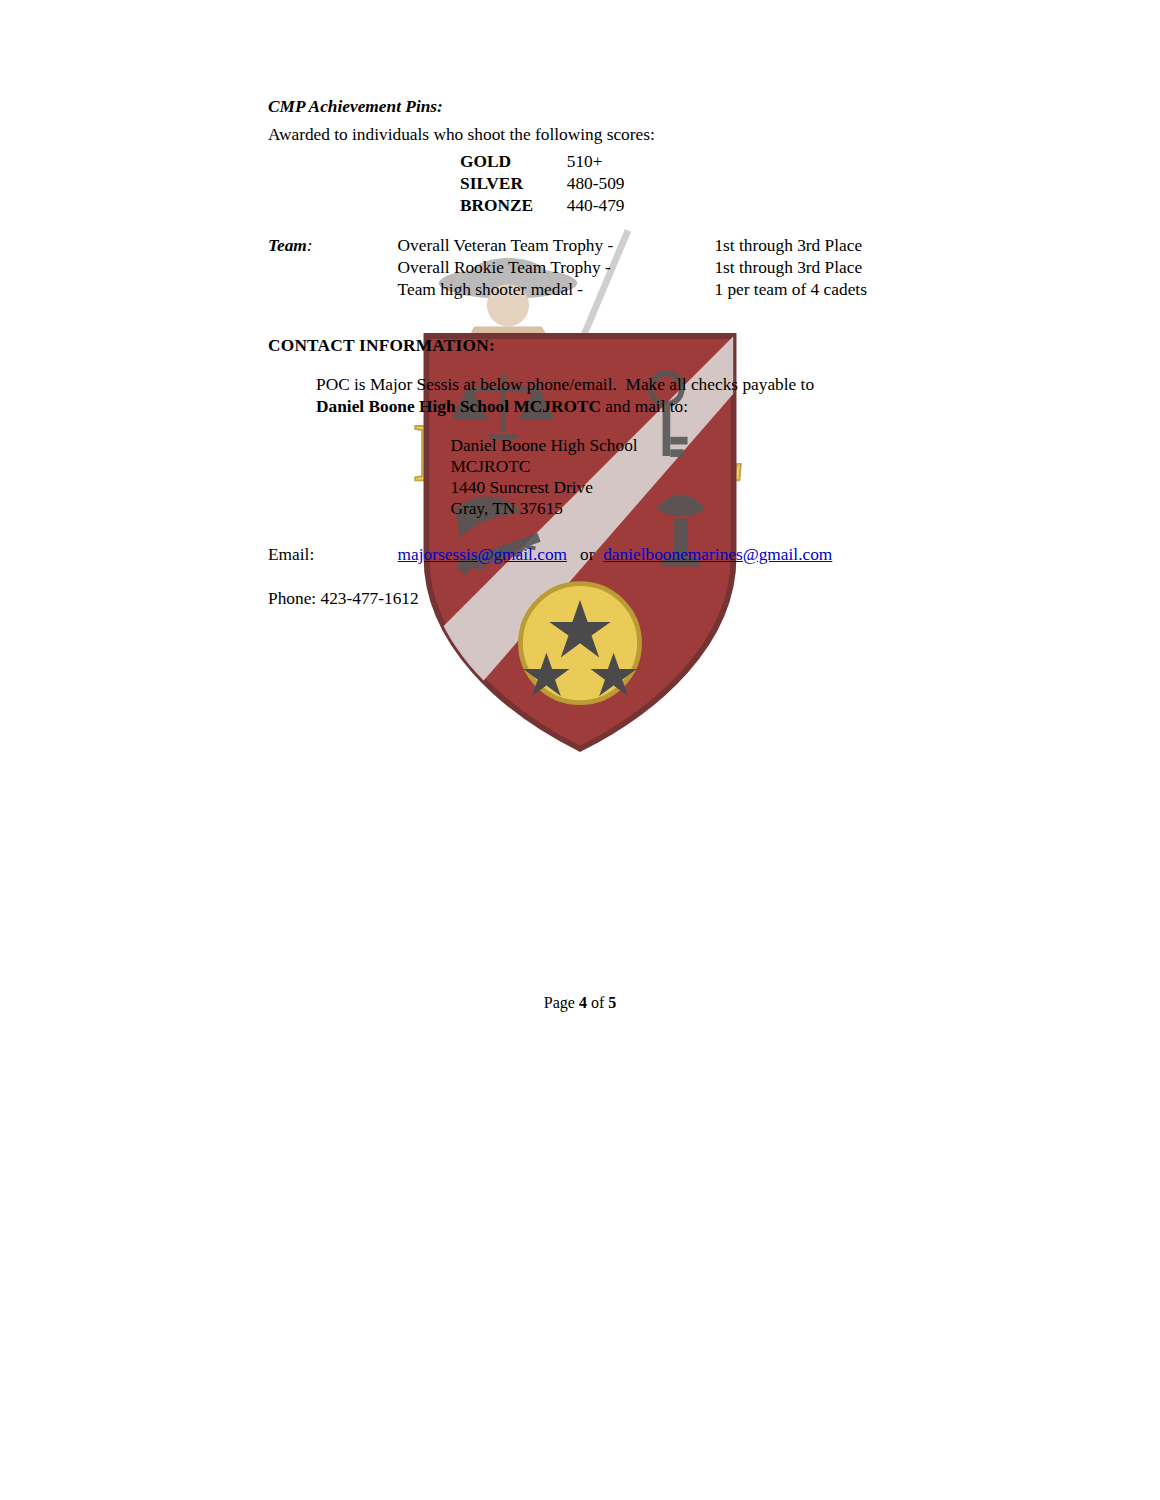DANIEL BOONE
CMP Achievement Pins:
Awarded to individuals who shoot the following scores:
| GOLD | 510+ |
| SILVER | 480-509 |
| BRONZE | 440-479 |
| Team : | Overall Veteran Team Trophy - | 1st through 3rd Place |
| | Overall Rookie Team Trophy - | 1st through 3rd Place |
| | Team high shooter medal - | 1 per team of 4 cadets |
CONTACT INFORMATION:
POC is Major Sessis at below phone/email. Make all checks payable to
Daniel Boone High School MCJROTC and mail to:
Daniel Boone High School
MCJROTC
1440 Suncrest Drive
Gray, TN 37615
Email: majorsessis@gmail.com or danielboonemarines@gmail.com
Phone: 423-477-1612
Page 4 of 5